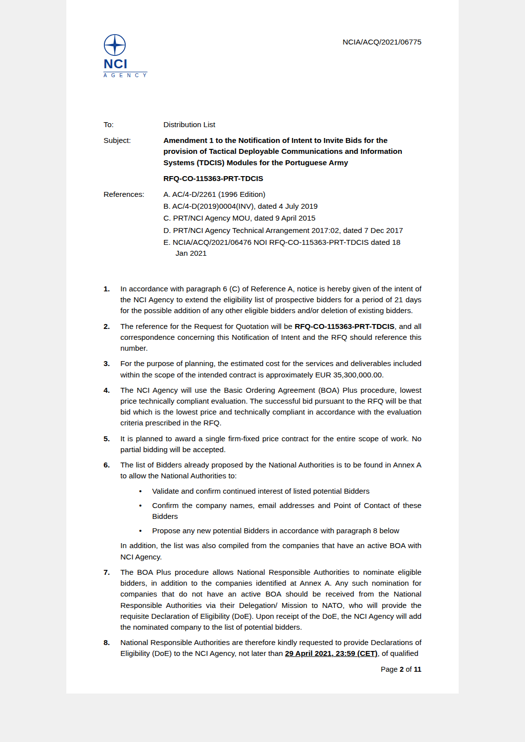NCI
A G E N C Y
NCIA/ACQ/2021/06775
| To: | Distribution List |
| Subject: | Amendment 1 to the Notification of Intent to Invite Bids for the provision of Tactical Deployable Communications and Information Systems (TDCIS) Modules for the Portuguese Army RFQ-CO-115363-PRT-TDCIS |
| References: | A. AC/4-D/2261 (1996 Edition) B. AC/4-D(2019)0004(INV), dated 4 July 2019 C. PRT/NCI Agency MOU, dated 9 April 2015 D. PRT/NCI Agency Technical Arrangement 2017:02, dated 7 Dec 2017 E. NCIA/ACQ/2021/06476 NOI RFQ-CO-115363-PRT-TDCIS dated 18 Jan 2021 |
In accordance with paragraph 6 (C) of Reference A, notice is hereby given of the intent of the NCI Agency to extend the eligibility list of prospective bidders for a period of 21 days for the possible addition of any other eligible bidders and/or deletion of existing bidders.
The reference for the Request for Quotation will be RFQ-CO-115363-PRT-TDCIS, and all correspondence concerning this Notification of Intent and the RFQ should reference this number.
For the purpose of planning, the estimated cost for the services and deliverables included within the scope of the intended contract is approximately EUR 35,300,000.00.
The NCI Agency will use the Basic Ordering Agreement (BOA) Plus procedure, lowest price technically compliant evaluation. The successful bid pursuant to the RFQ will be that bid which is the lowest price and technically compliant in accordance with the evaluation criteria prescribed in the RFQ.
It is planned to award a single firm-fixed price contract for the entire scope of work. No partial bidding will be accepted.
The list of Bidders already proposed by the National Authorities is to be found in Annex A to allow the National Authorities to:
Validate and confirm continued interest of listed potential Bidders
Confirm the company names, email addresses and Point of Contact of these Bidders
Propose any new potential Bidders in accordance with paragraph 8 below
In addition, the list was also compiled from the companies that have an active BOA with NCI Agency.
The BOA Plus procedure allows National Responsible Authorities to nominate eligible bidders, in addition to the companies identified at Annex A. Any such nomination for companies that do not have an active BOA should be received from the National Responsible Authorities via their Delegation/ Mission to NATO, who will provide the requisite Declaration of Eligibility (DoE). Upon receipt of the DoE, the NCI Agency will add the nominated company to the list of potential bidders.
National Responsible Authorities are therefore kindly requested to provide Declarations of Eligibility (DoE) to the NCI Agency, not later than 29 April 2021, 23:59 (CET), of qualified
Page 2 of 11